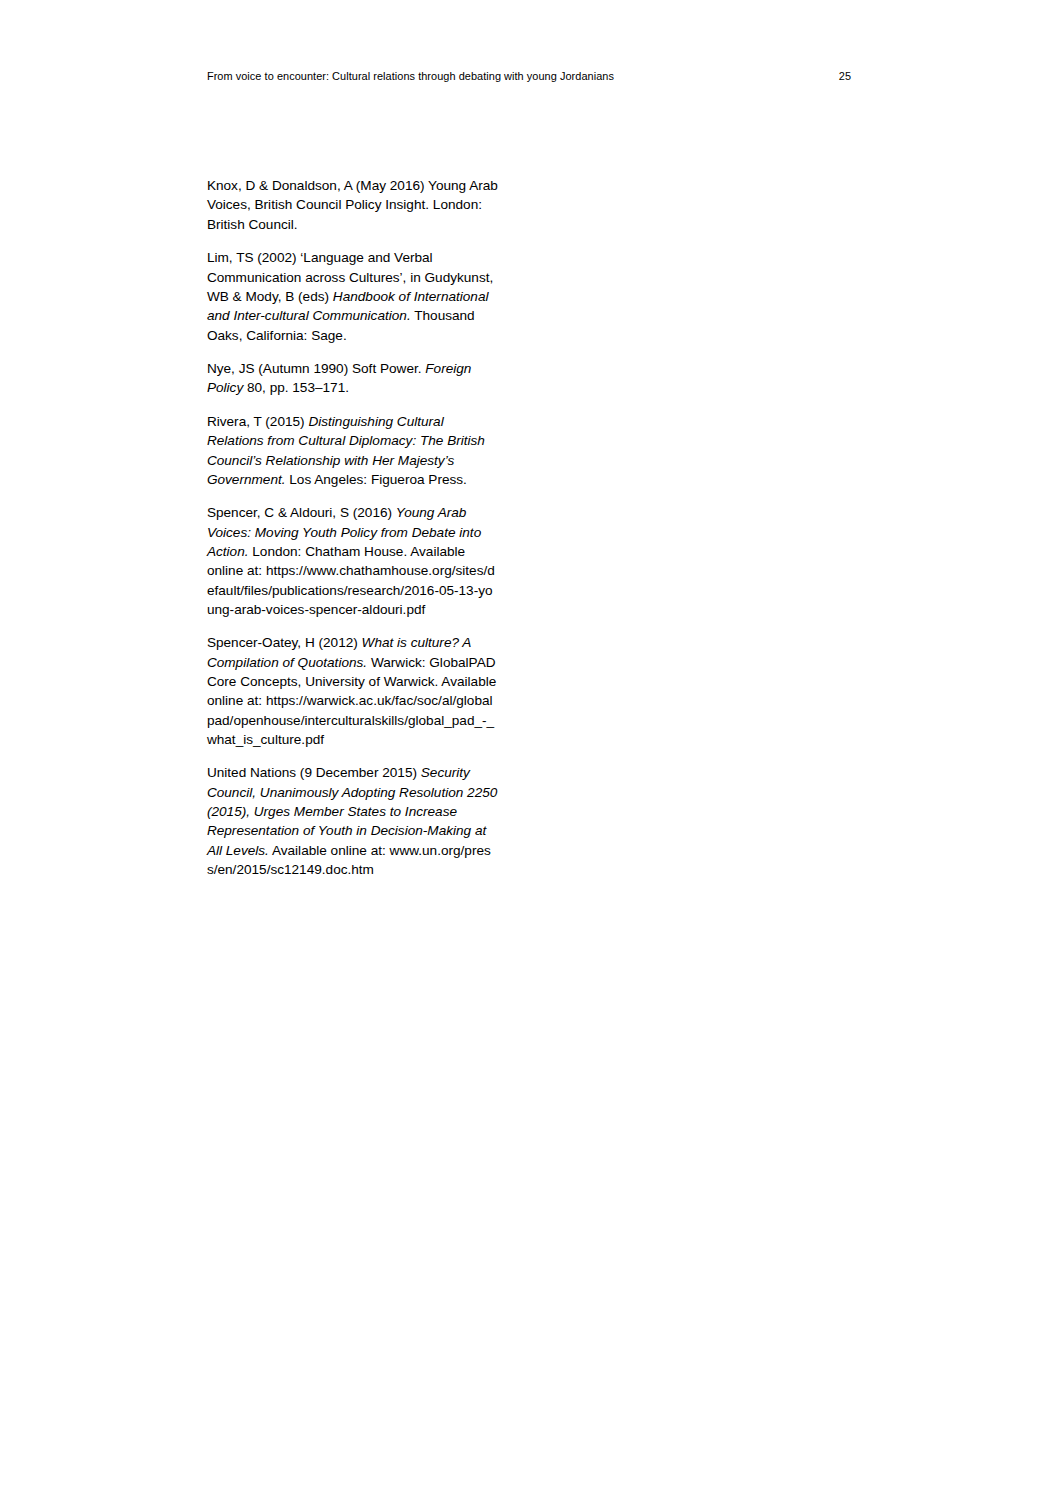From voice to encounter: Cultural relations through debating with young Jordanians 25
Knox, D & Donaldson, A (May 2016) Young Arab Voices, British Council Policy Insight. London: British Council.
Lim, TS (2002) ‘Language and Verbal Communication across Cultures’, in Gudykunst, WB & Mody, B (eds) Handbook of International and Inter-cultural Communication. Thousand Oaks, California: Sage.
Nye, JS (Autumn 1990) Soft Power. Foreign Policy 80, pp. 153–171.
Rivera, T (2015) Distinguishing Cultural Relations from Cultural Diplomacy: The British Council’s Relationship with Her Majesty’s Government. Los Angeles: Figueroa Press.
Spencer, C & Aldouri, S (2016) Young Arab Voices: Moving Youth Policy from Debate into Action. London: Chatham House. Available online at: https://www.chathamhouse.org/sites/default/files/publications/research/2016-05-13-young-arab-voices-spencer-aldouri.pdf
Spencer-Oatey, H (2012) What is culture? A Compilation of Quotations. Warwick: GlobalPAD Core Concepts, University of Warwick. Available online at: https://warwick.ac.uk/fac/soc/al/globalpad/openhouse/interculturalskills/global_pad_-_what_is_culture.pdf
United Nations (9 December 2015) Security Council, Unanimously Adopting Resolution 2250 (2015), Urges Member States to Increase Representation of Youth in Decision-Making at All Levels. Available online at: www.un.org/press/en/2015/sc12149.doc.htm